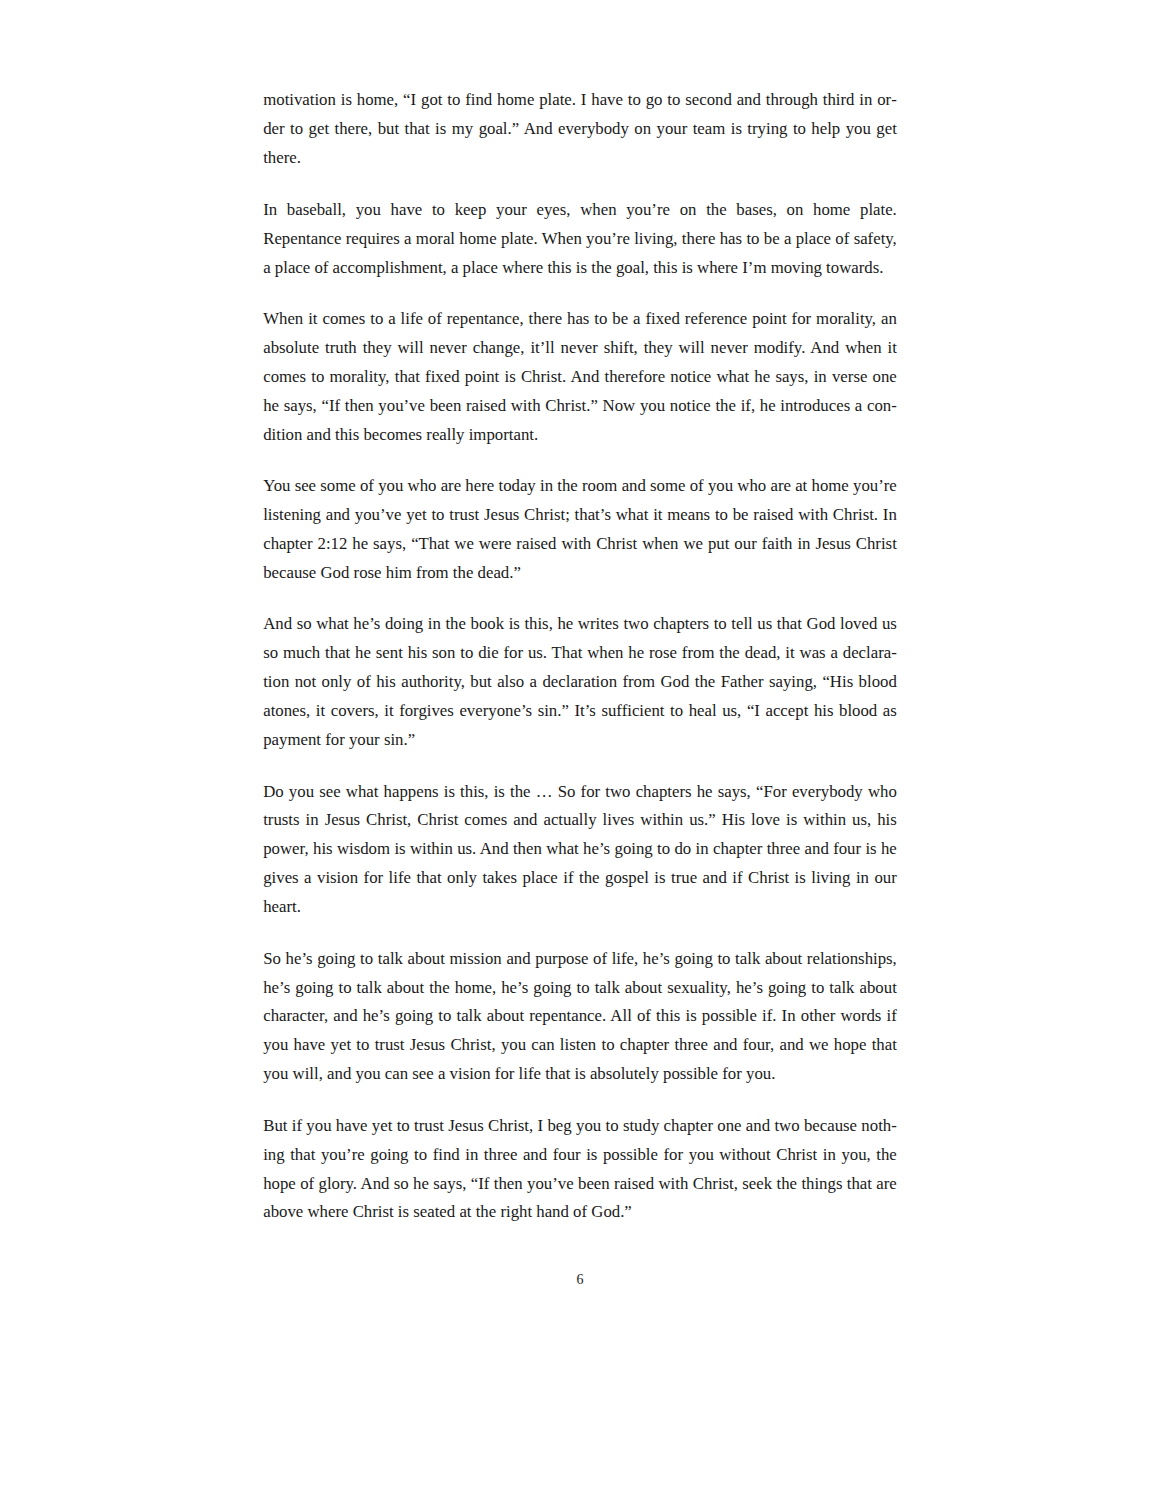motivation is home, “I got to find home plate. I have to go to second and through third in order to get there, but that is my goal.” And everybody on your team is trying to help you get there.
In baseball, you have to keep your eyes, when you’re on the bases, on home plate. Repentance requires a moral home plate. When you’re living, there has to be a place of safety, a place of accomplishment, a place where this is the goal, this is where I’m moving towards.
When it comes to a life of repentance, there has to be a fixed reference point for morality, an absolute truth they will never change, it’ll never shift, they will never modify. And when it comes to morality, that fixed point is Christ. And therefore notice what he says, in verse one he says, “If then you’ve been raised with Christ.” Now you notice the if, he introduces a condition and this becomes really important.
You see some of you who are here today in the room and some of you who are at home you’re listening and you’ve yet to trust Jesus Christ; that’s what it means to be raised with Christ. In chapter 2:12 he says, “That we were raised with Christ when we put our faith in Jesus Christ because God rose him from the dead.”
And so what he’s doing in the book is this, he writes two chapters to tell us that God loved us so much that he sent his son to die for us. That when he rose from the dead, it was a declaration not only of his authority, but also a declaration from God the Father saying, “His blood atones, it covers, it forgives everyone’s sin.” It’s sufficient to heal us, “I accept his blood as payment for your sin.”
Do you see what happens is this, is the … So for two chapters he says, “For everybody who trusts in Jesus Christ, Christ comes and actually lives within us.” His love is within us, his power, his wisdom is within us. And then what he’s going to do in chapter three and four is he gives a vision for life that only takes place if the gospel is true and if Christ is living in our heart.
So he’s going to talk about mission and purpose of life, he’s going to talk about relationships, he’s going to talk about the home, he’s going to talk about sexuality, he’s going to talk about character, and he’s going to talk about repentance. All of this is possible if. In other words if you have yet to trust Jesus Christ, you can listen to chapter three and four, and we hope that you will, and you can see a vision for life that is absolutely possible for you.
But if you have yet to trust Jesus Christ, I beg you to study chapter one and two because nothing that you’re going to find in three and four is possible for you without Christ in you, the hope of glory. And so he says, “If then you’ve been raised with Christ, seek the things that are above where Christ is seated at the right hand of God.”
6